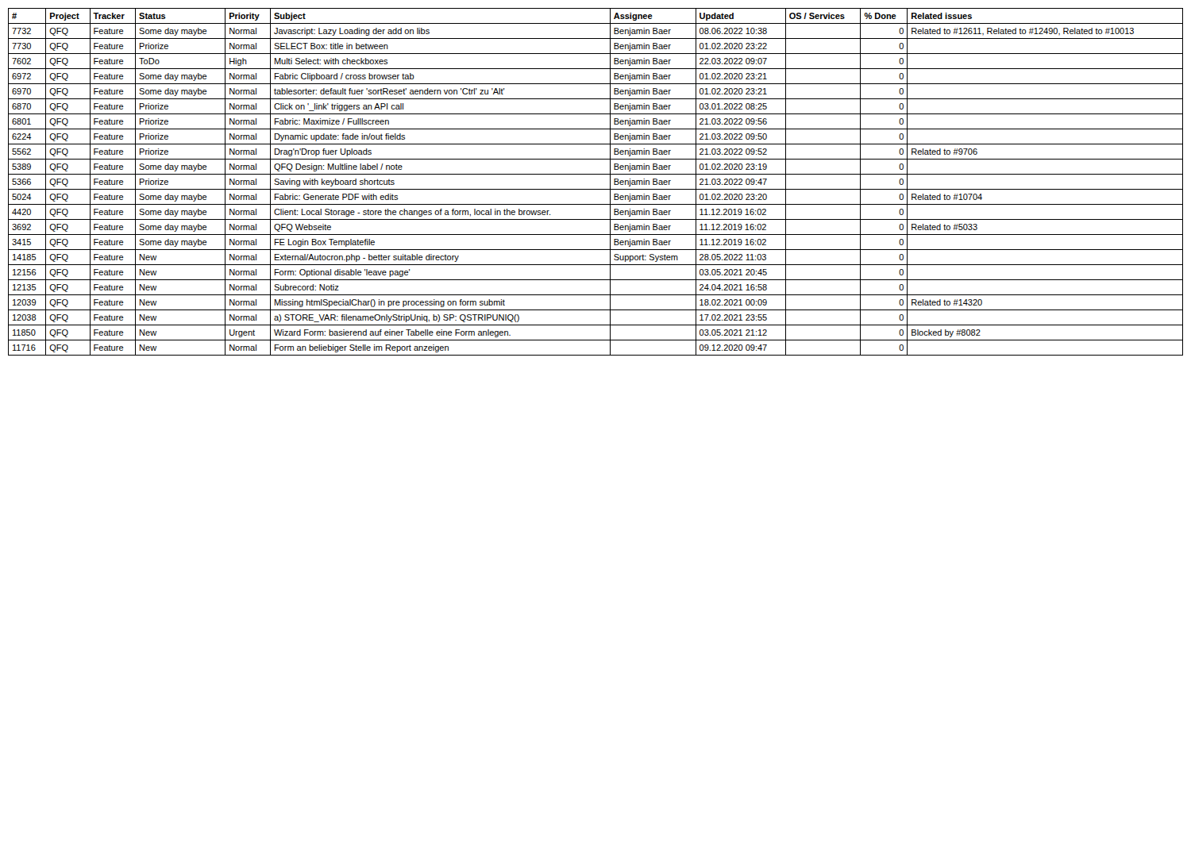| # | Project | Tracker | Status | Priority | Subject | Assignee | Updated | OS / Services | % Done | Related issues |
| --- | --- | --- | --- | --- | --- | --- | --- | --- | --- | --- |
| 7732 | QFQ | Feature | Some day maybe | Normal | Javascript: Lazy Loading der add on libs | Benjamin Baer | 08.06.2022 10:38 | | 0 | Related to #12611, Related to #12490, Related to #10013 |
| 7730 | QFQ | Feature | Priorize | Normal | SELECT Box: title in between | Benjamin Baer | 01.02.2020 23:22 | | 0 | |
| 7602 | QFQ | Feature | ToDo | High | Multi Select: with checkboxes | Benjamin Baer | 22.03.2022 09:07 | | 0 | |
| 6972 | QFQ | Feature | Some day maybe | Normal | Fabric Clipboard / cross browser tab | Benjamin Baer | 01.02.2020 23:21 | | 0 | |
| 6970 | QFQ | Feature | Some day maybe | Normal | tablesorter: default fuer 'sortReset' aendern von 'Ctrl' zu 'Alt' | Benjamin Baer | 01.02.2020 23:21 | | 0 | |
| 6870 | QFQ | Feature | Priorize | Normal | Click on '_link' triggers an API call | Benjamin Baer | 03.01.2022 08:25 | | 0 | |
| 6801 | QFQ | Feature | Priorize | Normal | Fabric: Maximize / Fulllscreen | Benjamin Baer | 21.03.2022 09:56 | | 0 | |
| 6224 | QFQ | Feature | Priorize | Normal | Dynamic update: fade in/out fields | Benjamin Baer | 21.03.2022 09:50 | | 0 | |
| 5562 | QFQ | Feature | Priorize | Normal | Drag'n'Drop fuer Uploads | Benjamin Baer | 21.03.2022 09:52 | | 0 | Related to #9706 |
| 5389 | QFQ | Feature | Some day maybe | Normal | QFQ Design: Multline label / note | Benjamin Baer | 01.02.2020 23:19 | | 0 | |
| 5366 | QFQ | Feature | Priorize | Normal | Saving with keyboard shortcuts | Benjamin Baer | 21.03.2022 09:47 | | 0 | |
| 5024 | QFQ | Feature | Some day maybe | Normal | Fabric: Generate PDF with edits | Benjamin Baer | 01.02.2020 23:20 | | 0 | Related to #10704 |
| 4420 | QFQ | Feature | Some day maybe | Normal | Client: Local Storage - store the changes of a form, local in the browser. | Benjamin Baer | 11.12.2019 16:02 | | 0 | |
| 3692 | QFQ | Feature | Some day maybe | Normal | QFQ Webseite | Benjamin Baer | 11.12.2019 16:02 | | 0 | Related to #5033 |
| 3415 | QFQ | Feature | Some day maybe | Normal | FE Login Box Templatefile | Benjamin Baer | 11.12.2019 16:02 | | 0 | |
| 14185 | QFQ | Feature | New | Normal | External/Autocron.php - better suitable directory | Support: System | 28.05.2022 11:03 | | 0 | |
| 12156 | QFQ | Feature | New | Normal | Form: Optional disable 'leave page' | | 03.05.2021 20:45 | | 0 | |
| 12135 | QFQ | Feature | New | Normal | Subrecord: Notiz | | 24.04.2021 16:58 | | 0 | |
| 12039 | QFQ | Feature | New | Normal | Missing htmlSpecialChar() in pre processing on form submit | | 18.02.2021 00:09 | | 0 | Related to #14320 |
| 12038 | QFQ | Feature | New | Normal | a) STORE_VAR: filenameOnlyStripUniq, b) SP: QSTRIPUNIQ() | | 17.02.2021 23:55 | | 0 | |
| 11850 | QFQ | Feature | New | Urgent | Wizard Form: basierend auf einer Tabelle eine Form anlegen. | | 03.05.2021 21:12 | | 0 | Blocked by #8082 |
| 11716 | QFQ | Feature | New | Normal | Form an beliebiger Stelle im Report anzeigen | | 09.12.2020 09:47 | | 0 | |